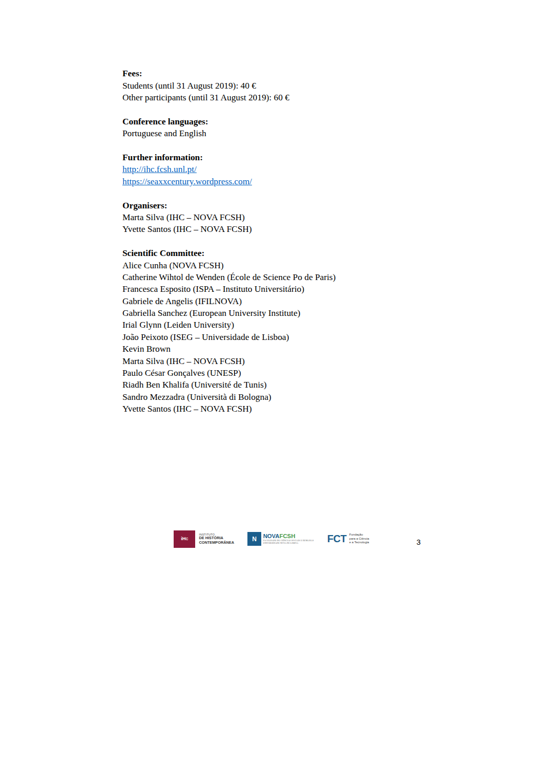Fees:
Students (until 31 August 2019): 40 €
Other participants (until 31 August 2019): 60 €
Conference languages:
Portuguese and English
Further information:
http://ihc.fcsh.unl.pt/
https://seaxxcentury.wordpress.com/
Organisers:
Marta Silva (IHC – NOVA FCSH)
Yvette Santos (IHC – NOVA FCSH)
Scientific Committee:
Alice Cunha (NOVA FCSH)
Catherine Wihtol de Wenden (École de Science Po de Paris)
Francesca Esposito (ISPA – Instituto Universitário)
Gabriele de Angelis (IFILNOVA)
Gabriella Sanchez (European University Institute)
Irial Glynn (Leiden University)
João Peixoto (ISEG – Universidade de Lisboa)
Kevin Brown
Marta Silva (IHC – NOVA FCSH)
Paulo César Gonçalves (UNESP)
Riadh Ben Khalifa (Université de Tunis)
Sandro Mezzadra (Università di Bologna)
Yvette Santos (IHC – NOVA FCSH)
iHC
INSTITUTO
DE HISTÓRIA
CONTEMPORÂNEA
N
NOVAFCSH
FACULDADE DE CIÊNCIAS SOCIAIS E HUMANAS
UNIVERSIDADE NOVA DE LISBOA
FCT
Fundação
para a Ciência
e a Tecnologia
3